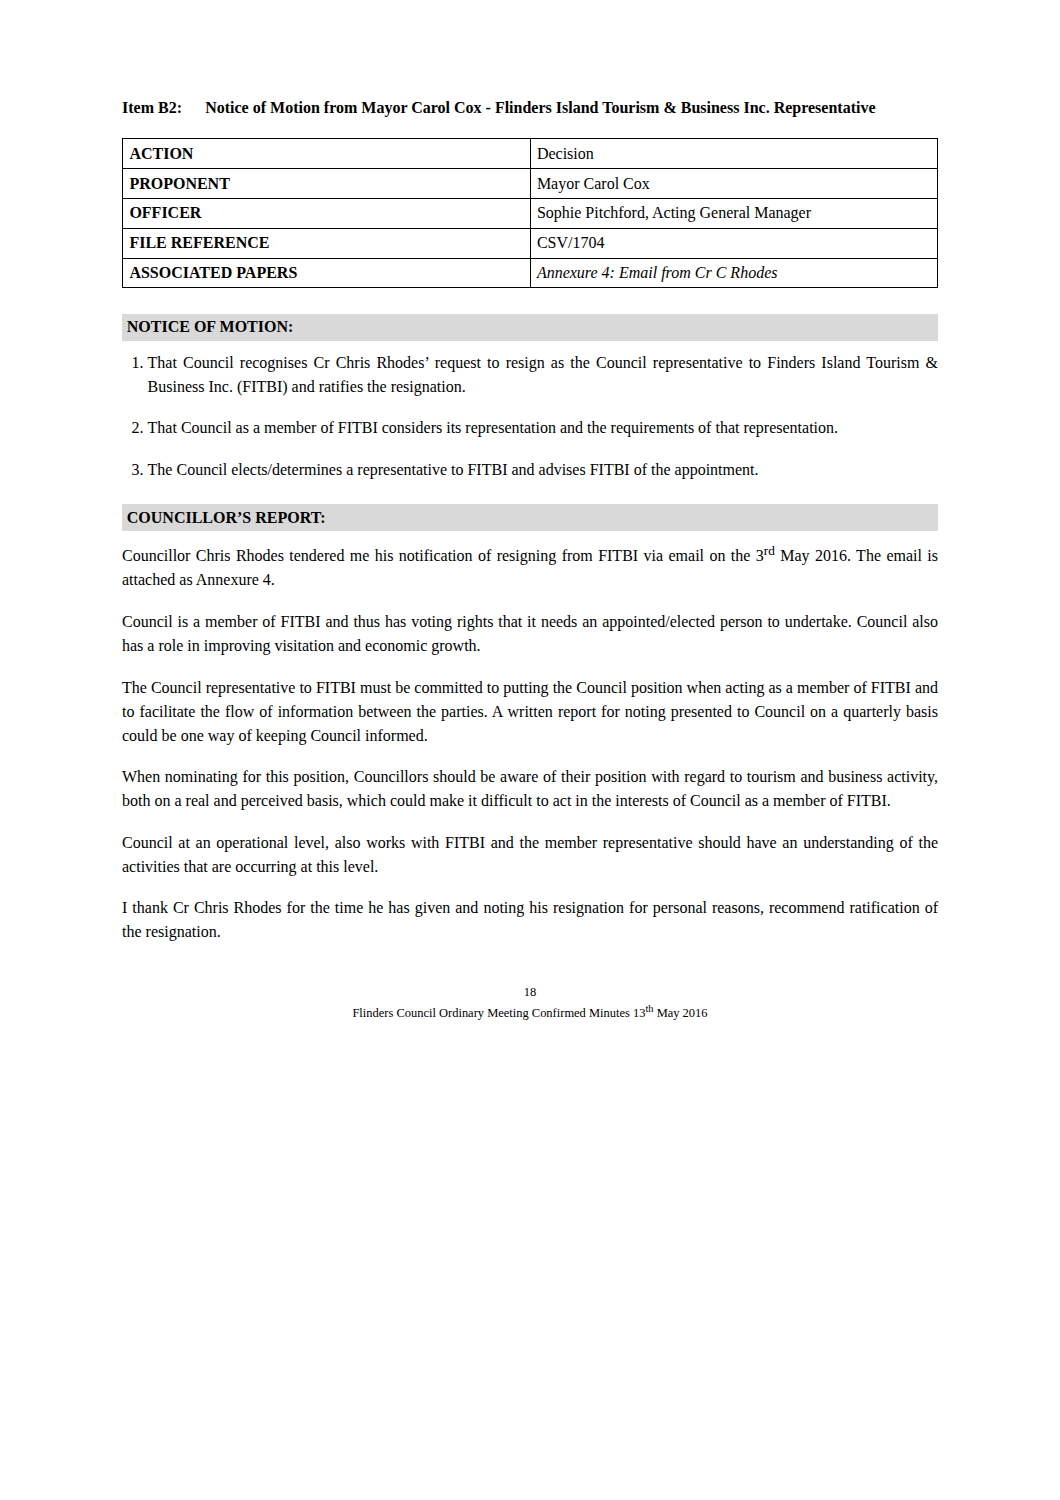Item B2: Notice of Motion from Mayor Carol Cox - Flinders Island Tourism & Business Inc. Representative
| ACTION | Decision |
| PROPONENT | Mayor Carol Cox |
| OFFICER | Sophie Pitchford, Acting General Manager |
| FILE REFERENCE | CSV/1704 |
| ASSOCIATED PAPERS | Annexure 4: Email from Cr C Rhodes |
NOTICE OF MOTION:
That Council recognises Cr Chris Rhodes’ request to resign as the Council representative to Finders Island Tourism & Business Inc. (FITBI) and ratifies the resignation.
That Council as a member of FITBI considers its representation and the requirements of that representation.
The Council elects/determines a representative to FITBI and advises FITBI of the appointment.
COUNCILLOR’S REPORT:
Councillor Chris Rhodes tendered me his notification of resigning from FITBI via email on the 3rd May 2016. The email is attached as Annexure 4.
Council is a member of FITBI and thus has voting rights that it needs an appointed/elected person to undertake. Council also has a role in improving visitation and economic growth.
The Council representative to FITBI must be committed to putting the Council position when acting as a member of FITBI and to facilitate the flow of information between the parties. A written report for noting presented to Council on a quarterly basis could be one way of keeping Council informed.
When nominating for this position, Councillors should be aware of their position with regard to tourism and business activity, both on a real and perceived basis, which could make it difficult to act in the interests of Council as a member of FITBI.
Council at an operational level, also works with FITBI and the member representative should have an understanding of the activities that are occurring at this level.
I thank Cr Chris Rhodes for the time he has given and noting his resignation for personal reasons, recommend ratification of the resignation.
18 Flinders Council Ordinary Meeting Confirmed Minutes 13th May 2016